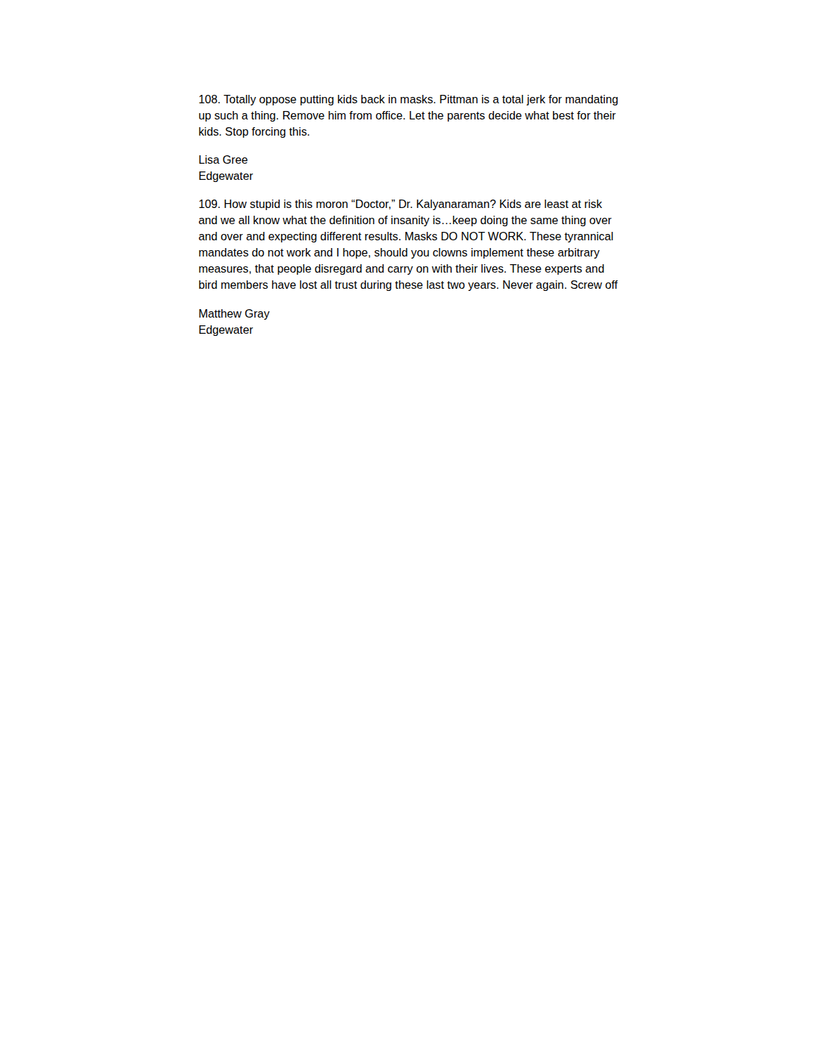108. Totally oppose putting kids back in masks. Pittman is a total jerk for mandating up such a thing. Remove him from office. Let the parents decide what best for their kids. Stop forcing this.
Lisa Gree
Edgewater
109. How stupid is this moron “Doctor,” Dr. Kalyanaraman? Kids are least at risk and we all know what the definition of insanity is…keep doing the same thing over and over and expecting different results. Masks DO NOT WORK. These tyrannical mandates do not work and I hope, should you clowns implement these arbitrary measures, that people disregard and carry on with their lives. These experts and bird members have lost all trust during these last two years. Never again. Screw off
Matthew Gray
Edgewater